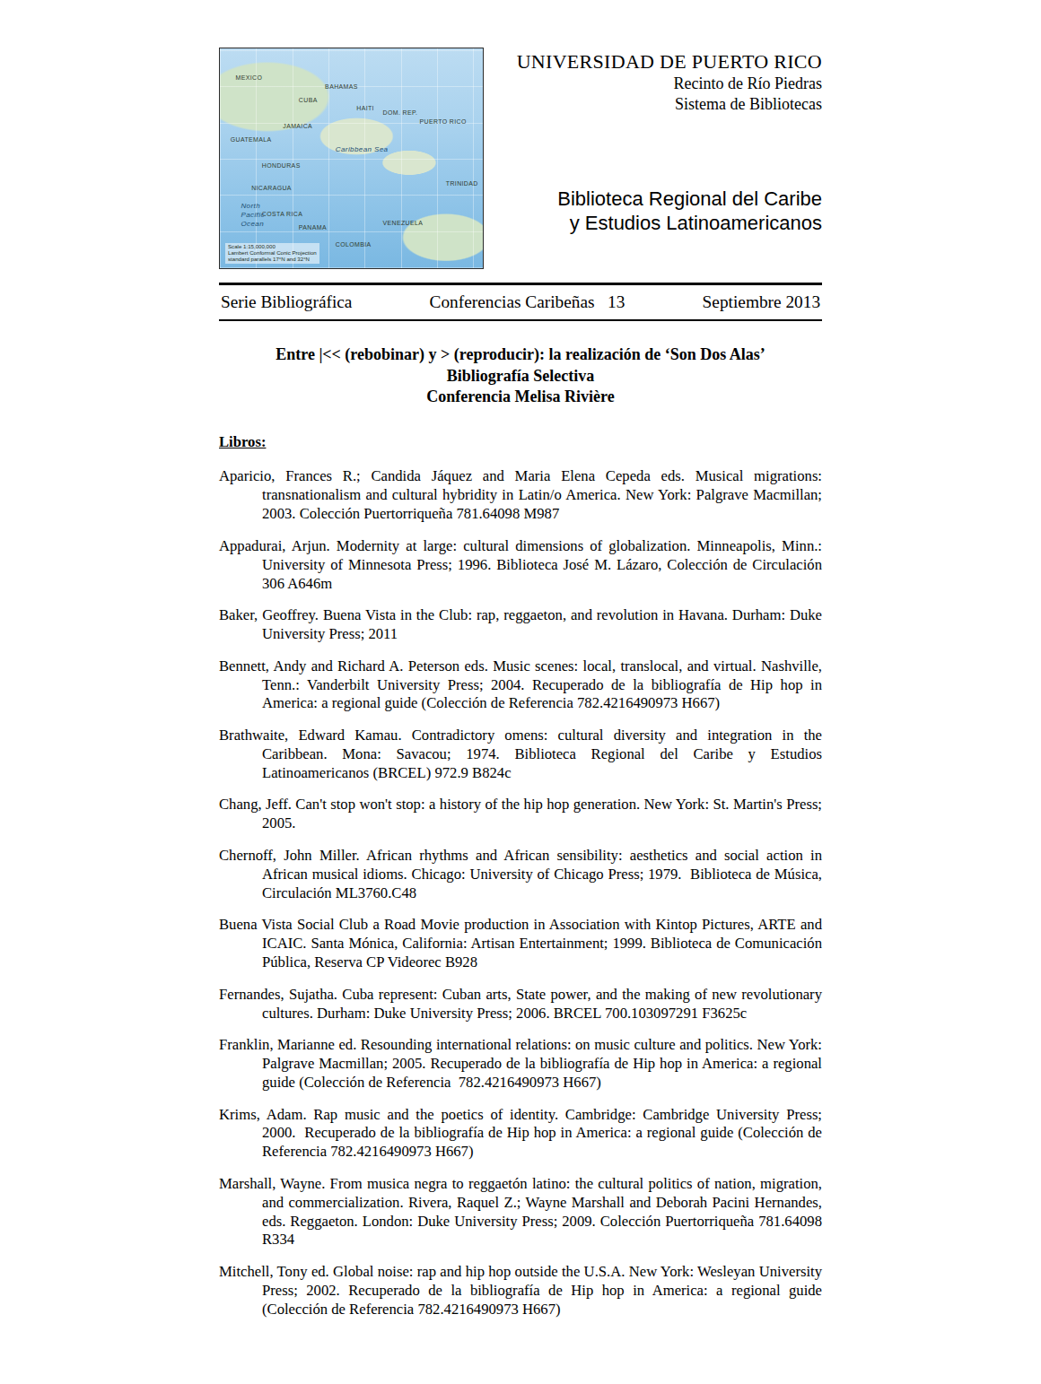MEXICO GUATEMALA HONDURAS NICARAGUA COSTA RICA PANAMA CUBA HAITI DOM. REP. PUERTO RICO BAHAMAS JAMAICA Caribbean Sea North
Pacific
Ocean VENEZUELA COLOMBIA TRINIDAD
Scale 1:15,000,000
Lambert Conformal Conic Projection
standard parallels 17°N and 32°N
UNIVERSIDAD DE PUERTO RICO
Recinto de Río Piedras
Sistema de Bibliotecas
Biblioteca Regional del Caribe
y Estudios Latinoamericanos
Serie Bibliográfica Conferencias Caribeñas 13 Septiembre 2013
Entre |<< (rebobinar) y > (reproducir): la realización de ‘Son Dos Alas’
Bibliografía Selectiva
Conferencia Melisa Rivière
Libros:
Aparicio, Frances R.; Candida Jáquez and Maria Elena Cepeda eds. Musical migrations: transnationalism and cultural hybridity in Latin/o America. New York: Palgrave Macmillan; 2003. Colección Puertorriqueña 781.64098 M987
Appadurai, Arjun. Modernity at large: cultural dimensions of globalization. Minneapolis, Minn.: University of Minnesota Press; 1996. Biblioteca José M. Lázaro, Colección de Circulación 306 A646m
Baker, Geoffrey. Buena Vista in the Club: rap, reggaeton, and revolution in Havana. Durham: Duke University Press; 2011
Bennett, Andy and Richard A. Peterson eds. Music scenes: local, translocal, and virtual. Nashville, Tenn.: Vanderbilt University Press; 2004. Recuperado de la bibliografía de Hip hop in America: a regional guide (Colección de Referencia 782.4216490973 H667)
Brathwaite, Edward Kamau. Contradictory omens: cultural diversity and integration in the Caribbean. Mona: Savacou; 1974. Biblioteca Regional del Caribe y Estudios Latinoamericanos (BRCEL) 972.9 B824c
Chang, Jeff. Can't stop won't stop: a history of the hip hop generation. New York: St. Martin's Press; 2005.
Chernoff, John Miller. African rhythms and African sensibility: aesthetics and social action in African musical idioms. Chicago: University of Chicago Press; 1979. Biblioteca de Música, Circulación ML3760.C48
Buena Vista Social Club a Road Movie production in Association with Kintop Pictures, ARTE and ICAIC. Santa Mónica, California: Artisan Entertainment; 1999. Biblioteca de Comunicación Pública, Reserva CP Videorec B928
Fernandes, Sujatha. Cuba represent: Cuban arts, State power, and the making of new revolutionary cultures. Durham: Duke University Press; 2006. BRCEL 700.103097291 F3625c
Franklin, Marianne ed. Resounding international relations: on music culture and politics. New York: Palgrave Macmillan; 2005. Recuperado de la bibliografía de Hip hop in America: a regional guide (Colección de Referencia 782.4216490973 H667)
Krims, Adam. Rap music and the poetics of identity. Cambridge: Cambridge University Press; 2000. Recuperado de la bibliografía de Hip hop in America: a regional guide (Colección de Referencia 782.4216490973 H667)
Marshall, Wayne. From musica negra to reggaetón latino: the cultural politics of nation, migration, and commercialization. Rivera, Raquel Z.; Wayne Marshall and Deborah Pacini Hernandes, eds. Reggaeton. London: Duke University Press; 2009. Colección Puertorriqueña 781.64098 R334
Mitchell, Tony ed. Global noise: rap and hip hop outside the U.S.A. New York: Wesleyan University Press; 2002. Recuperado de la bibliografía de Hip hop in America: a regional guide (Colección de Referencia 782.4216490973 H667)